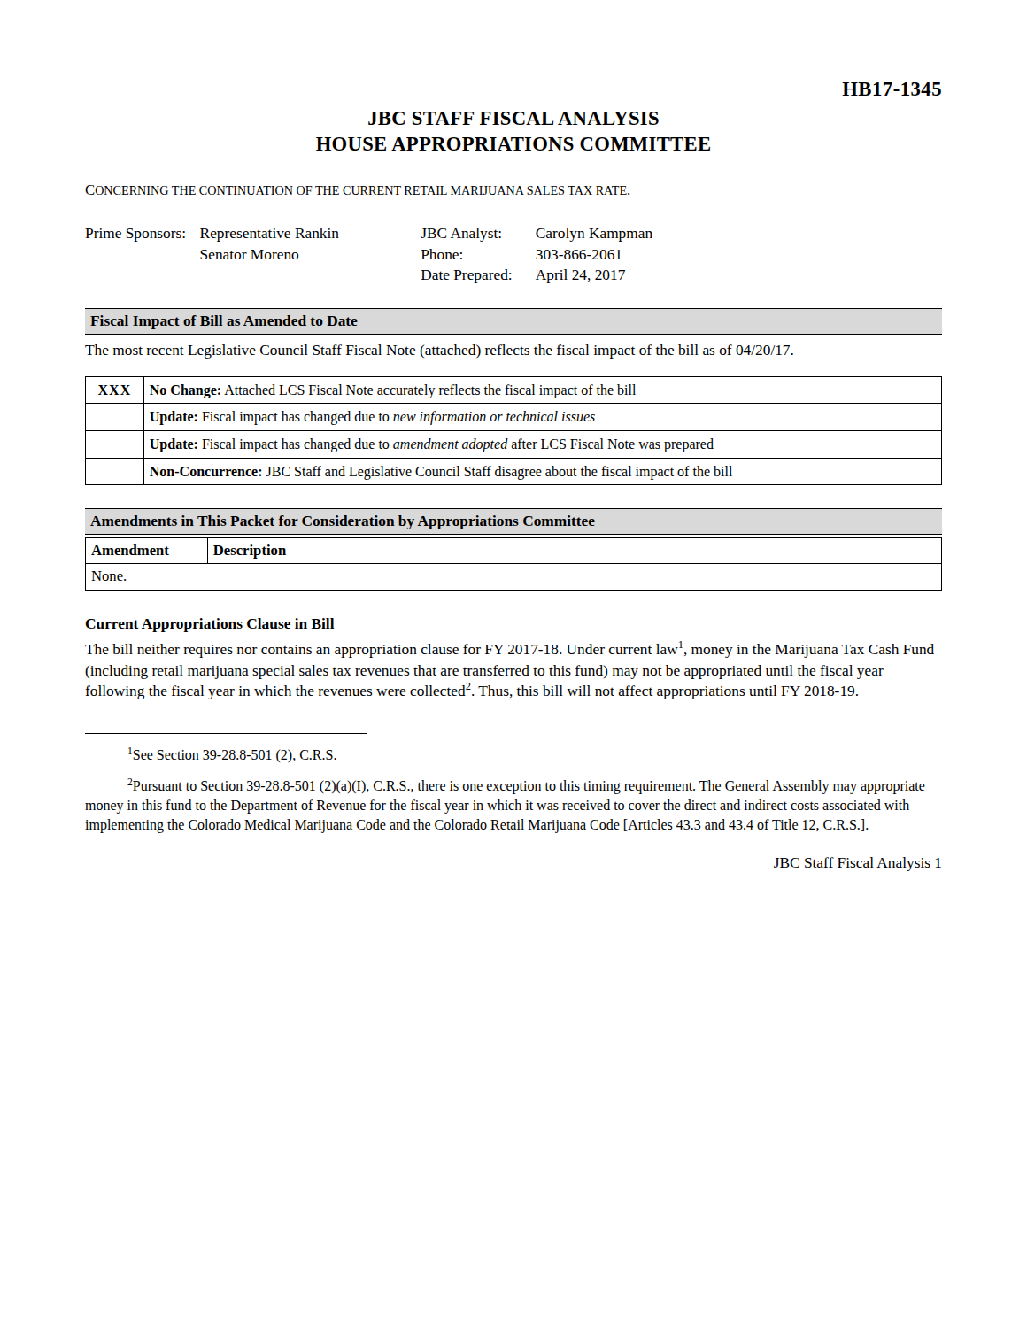HB17-1345
JBC STAFF FISCAL ANALYSIS
HOUSE APPROPRIATIONS COMMITTEE
CONCERNING THE CONTINUATION OF THE CURRENT RETAIL MARIJUANA SALES TAX RATE.
| Prime Sponsors: | Representative Rankin | JBC Analyst: | Carolyn Kampman |
| | Senator Moreno | Phone: | 303-866-2061 |
| | | Date Prepared: | April 24, 2017 |
Fiscal Impact of Bill as Amended to Date
The most recent Legislative Council Staff Fiscal Note (attached) reflects the fiscal impact of the bill as of 04/20/17.
| XXX | No Change: Attached LCS Fiscal Note accurately reflects the fiscal impact of the bill |
| | Update: Fiscal impact has changed due to new information or technical issues |
| | Update: Fiscal impact has changed due to amendment adopted after LCS Fiscal Note was prepared |
| | Non-Concurrence: JBC Staff and Legislative Council Staff disagree about the fiscal impact of the bill |
Amendments in This Packet for Consideration by Appropriations Committee
| Amendment | Description |
| --- | --- |
| None. |
Current Appropriations Clause in Bill
The bill neither requires nor contains an appropriation clause for FY 2017-18. Under current law1, money in the Marijuana Tax Cash Fund (including retail marijuana special sales tax revenues that are transferred to this fund) may not be appropriated until the fiscal year following the fiscal year in which the revenues were collected2. Thus, this bill will not affect appropriations until FY 2018-19.
1See Section 39-28.8-501 (2), C.R.S.
2Pursuant to Section 39-28.8-501 (2)(a)(I), C.R.S., there is one exception to this timing requirement. The General Assembly may appropriate money in this fund to the Department of Revenue for the fiscal year in which it was received to cover the direct and indirect costs associated with implementing the Colorado Medical Marijuana Code and the Colorado Retail Marijuana Code [Articles 43.3 and 43.4 of Title 12, C.R.S.].
JBC Staff Fiscal Analysis 1